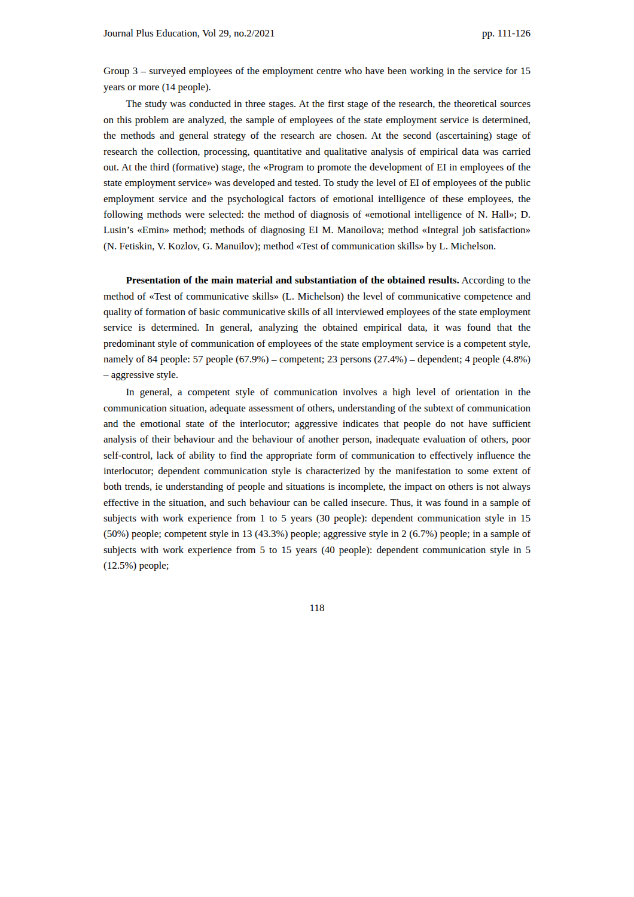Journal Plus Education, Vol 29, no.2/2021
pp. 111-126
Group 3 – surveyed employees of the employment centre who have been working in the service for 15 years or more (14 people).
The study was conducted in three stages. At the first stage of the research, the theoretical sources on this problem are analyzed, the sample of employees of the state employment service is determined, the methods and general strategy of the research are chosen. At the second (ascertaining) stage of research the collection, processing, quantitative and qualitative analysis of empirical data was carried out. At the third (formative) stage, the «Program to promote the development of EI in employees of the state employment service» was developed and tested. To study the level of EI of employees of the public employment service and the psychological factors of emotional intelligence of these employees, the following methods were selected: the method of diagnosis of «emotional intelligence of N. Hall»; D. Lusin’s «Emin» method; methods of diagnosing EI M. Manoilova; method «Integral job satisfaction» (N. Fetiskin, V. Kozlov, G. Manuilov); method «Test of communication skills» by L. Michelson.
Presentation of the main material and substantiation of the obtained results. According to the method of «Test of communicative skills» (L. Michelson) the level of communicative competence and quality of formation of basic communicative skills of all interviewed employees of the state employment service is determined. In general, analyzing the obtained empirical data, it was found that the predominant style of communication of employees of the state employment service is a competent style, namely of 84 people: 57 people (67.9%) – competent; 23 persons (27.4%) – dependent; 4 people (4.8%) – aggressive style.
In general, a competent style of communication involves a high level of orientation in the communication situation, adequate assessment of others, understanding of the subtext of communication and the emotional state of the interlocutor; aggressive indicates that people do not have sufficient analysis of their behaviour and the behaviour of another person, inadequate evaluation of others, poor self-control, lack of ability to find the appropriate form of communication to effectively influence the interlocutor; dependent communication style is characterized by the manifestation to some extent of both trends, ie understanding of people and situations is incomplete, the impact on others is not always effective in the situation, and such behaviour can be called insecure. Thus, it was found in a sample of subjects with work experience from 1 to 5 years (30 people): dependent communication style in 15 (50%) people; competent style in 13 (43.3%) people; aggressive style in 2 (6.7%) people; in a sample of subjects with work experience from 5 to 15 years (40 people): dependent communication style in 5 (12.5%) people;
118